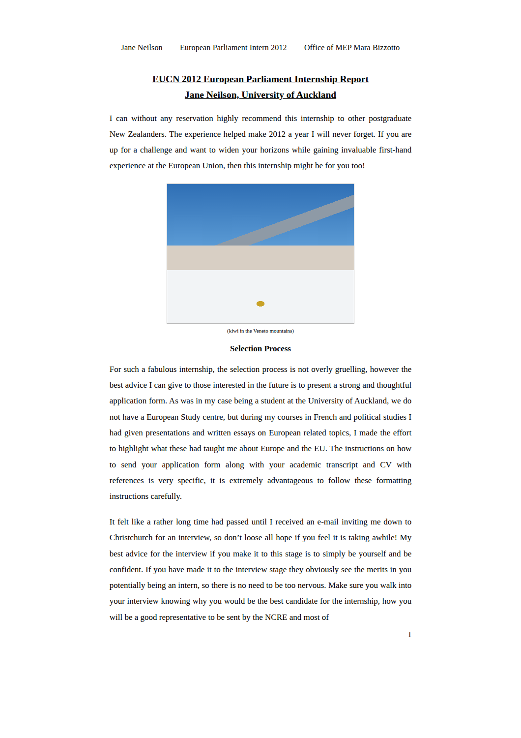Jane Neilson European Parliament Intern 2012 Office of MEP Mara Bizzotto
EUCN 2012 European Parliament Internship Report
Jane Neilson, University of Auckland
I can without any reservation highly recommend this internship to other postgraduate New Zealanders. The experience helped make 2012 a year I will never forget. If you are up for a challenge and want to widen your horizons while gaining invaluable first-hand experience at the European Union, then this internship might be for you too!
(kiwi in the Veneto mountains)
Selection Process
For such a fabulous internship, the selection process is not overly gruelling, however the best advice I can give to those interested in the future is to present a strong and thoughtful application form. As was in my case being a student at the University of Auckland, we do not have a European Study centre, but during my courses in French and political studies I had given presentations and written essays on European related topics, I made the effort to highlight what these had taught me about Europe and the EU. The instructions on how to send your application form along with your academic transcript and CV with references is very specific, it is extremely advantageous to follow these formatting instructions carefully.
It felt like a rather long time had passed until I received an e-mail inviting me down to Christchurch for an interview, so don’t loose all hope if you feel it is taking awhile! My best advice for the interview if you make it to this stage is to simply be yourself and be confident. If you have made it to the interview stage they obviously see the merits in you potentially being an intern, so there is no need to be too nervous. Make sure you walk into your interview knowing why you would be the best candidate for the internship, how you will be a good representative to be sent by the NCRE and most of
1